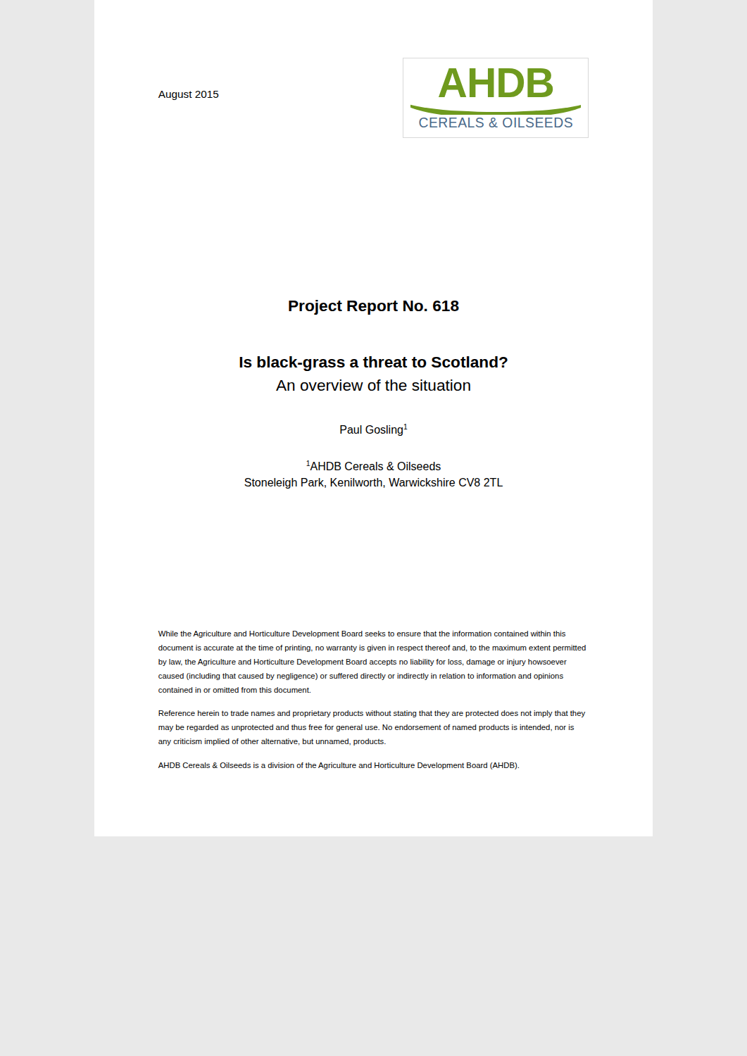August 2015
AHDB
CEREALS & OILSEEDS
Project Report No. 618
Is black-grass a threat to Scotland?
An overview of the situation
Paul Gosling1
1AHDB Cereals & Oilseeds
Stoneleigh Park, Kenilworth, Warwickshire CV8 2TL
While the Agriculture and Horticulture Development Board seeks to ensure that the information contained within this document is accurate at the time of printing, no warranty is given in respect thereof and, to the maximum extent permitted by law, the Agriculture and Horticulture Development Board accepts no liability for loss, damage or injury howsoever caused (including that caused by negligence) or suffered directly or indirectly in relation to information and opinions contained in or omitted from this document.
Reference herein to trade names and proprietary products without stating that they are protected does not imply that they may be regarded as unprotected and thus free for general use. No endorsement of named products is intended, nor is any criticism implied of other alternative, but unnamed, products.
AHDB Cereals & Oilseeds is a division of the Agriculture and Horticulture Development Board (AHDB).